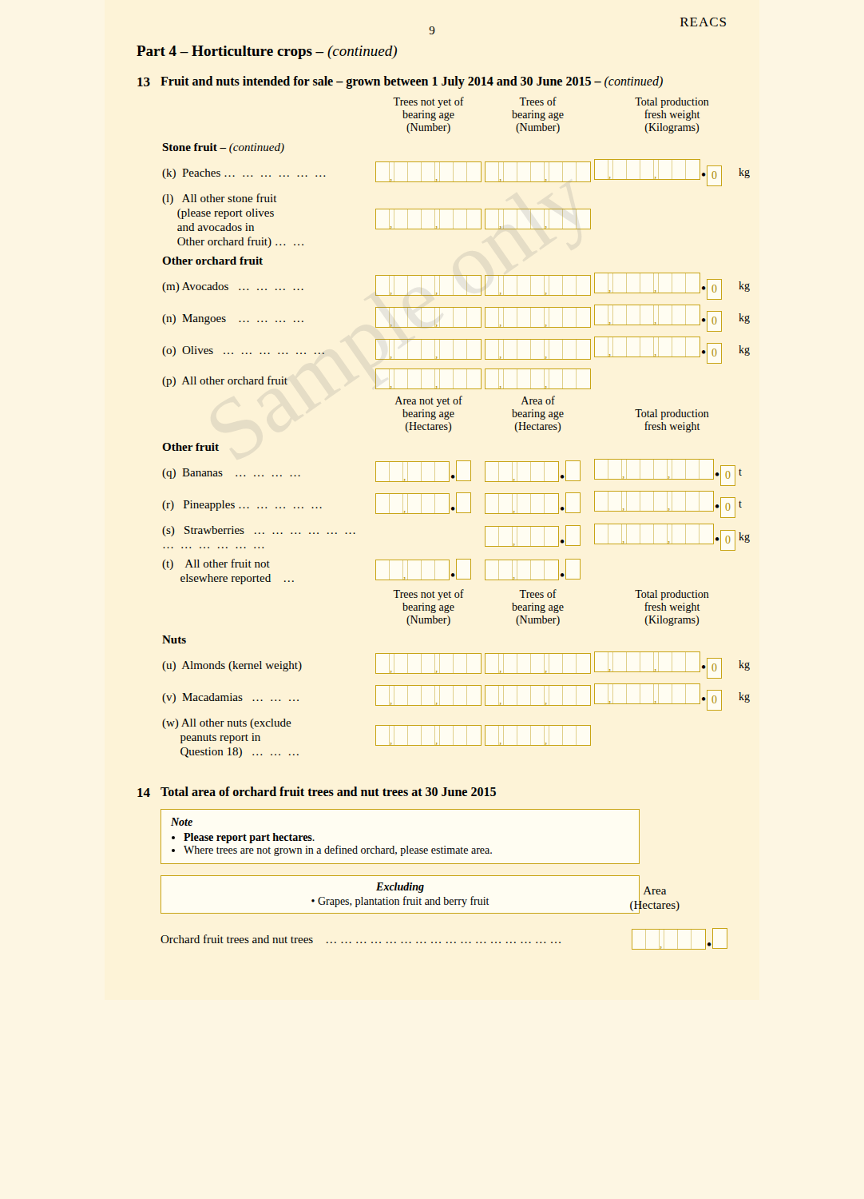REACS
9
Part 4 – Horticulture crops – (continued)
13
Fruit and nuts intended for sale – grown between 1 July 2014 and 30 June 2015 – (continued)
| | Trees not yet of bearing age (Number) | Trees of bearing age (Number) | Total production fresh weight (Kilograms) |
| --- | --- | --- | --- |
| Stone fruit – (continued) | | | | |
| (k) Peaches … … … … … … | | | • 0 | kg |
| (l) All other stone fruit (please report olives and avocados in Other orchard fruit) … … | | | | |
| Other orchard fruit | | | | |
| (m) Avocados … … … … | | | • 0 | kg |
| (n) Mangoes … … … … | | | • 0 | kg |
| (o) Olives … … … … … … | | | • 0 | kg |
| (p) All other orchard fruit | | | | |
| | Area not yet of bearing age (Hectares) | Area of bearing age (Hectares) | Total production fresh weight |
| Other fruit | | | | |
| (q) Bananas … … … … | • | • | • 0 | t |
| (r) Pineapples … … … … … | • | • | • 0 | t |
| (s) Strawberries … … … … … … … … … … … … | | • | • 0 | kg |
| (t) All other fruit not elsewhere reported … | • | • | | |
| | Trees not yet of bearing age (Number) | Trees of bearing age (Number) | Total production fresh weight (Kilograms) |
| Nuts | | | | |
| (u) Almonds (kernel weight) | | | • 0 | kg |
| (v) Macadamias … … … | | | • 0 | kg |
| (w) All other nuts (exclude peanuts report in Question 18) … … … | | | | |
14
Total area of orchard fruit trees and nut trees at 30 June 2015
Note
Please report part hectares.
Where trees are not grown in a defined orchard, please estimate area.
Excluding
• Grapes, plantation fruit and berry fruit
Area
(Hectares)
Orchard fruit trees and nut trees … … … … … … … … … … … … … … … …
•
Sample only